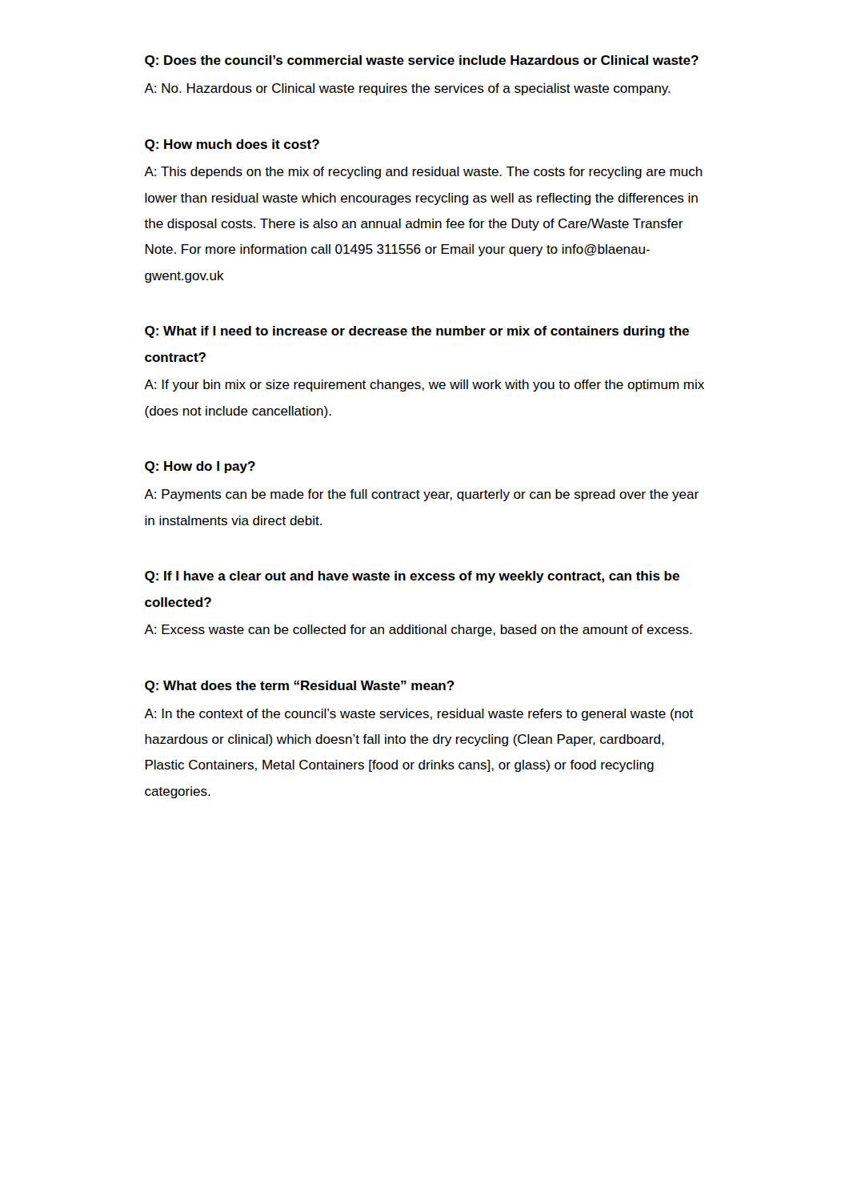Q: Does the council’s commercial waste service include Hazardous or Clinical waste?
A: No. Hazardous or Clinical waste requires the services of a specialist waste company.
Q: How much does it cost?
A: This depends on the mix of recycling and residual waste. The costs for recycling are much lower than residual waste which encourages recycling as well as reflecting the differences in the disposal costs. There is also an annual admin fee for the Duty of Care/Waste Transfer Note. For more information call 01495 311556 or Email your query to info@blaenau-gwent.gov.uk
Q: What if I need to increase or decrease the number or mix of containers during the contract?
A: If your bin mix or size requirement changes, we will work with you to offer the optimum mix (does not include cancellation).
Q: How do I pay?
A: Payments can be made for the full contract year, quarterly or can be spread over the year in instalments via direct debit.
Q: If I have a clear out and have waste in excess of my weekly contract, can this be collected?
A: Excess waste can be collected for an additional charge, based on the amount of excess.
Q: What does the term “Residual Waste” mean?
A: In the context of the council’s waste services, residual waste refers to general waste (not hazardous or clinical) which doesn’t fall into the dry recycling (Clean Paper, cardboard, Plastic Containers, Metal Containers [food or drinks cans], or glass) or food recycling categories.